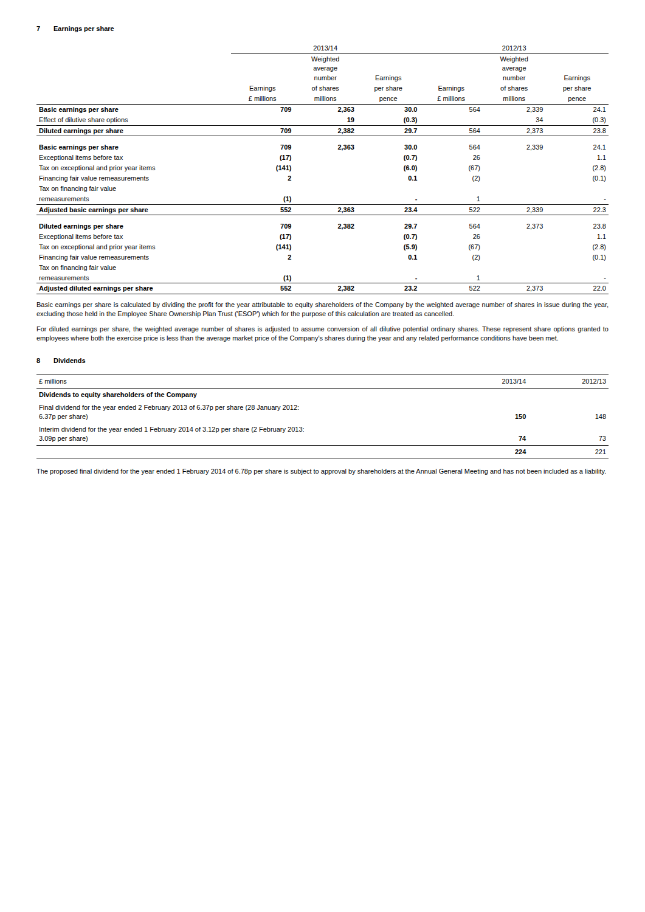7
Earnings per share
| | 2013/14 | 2012/13 |
| --- | --- | --- |
| | | Weighted average | | | Weighted average | |
| | | number | Earnings | | number | Earnings |
| | Earnings | of shares | per share | Earnings | of shares | per share |
| | £ millions | millions | pence | £ millions | millions | pence |
| Basic earnings per share | 709 | 2,363 | 30.0 | 564 | 2,339 | 24.1 |
| Effect of dilutive share options | | 19 | (0.3) | | 34 | (0.3) |
| Diluted earnings per share | 709 | 2,382 | 29.7 | 564 | 2,373 | 23.8 |
| Basic earnings per share | 709 | 2,363 | 30.0 | 564 | 2,339 | 24.1 |
| Exceptional items before tax | (17) | | (0.7) | 26 | | 1.1 |
| Tax on exceptional and prior year items | (141) | | (6.0) | (67) | | (2.8) |
| Financing fair value remeasurements | 2 | | 0.1 | (2) | | (0.1) |
| Tax on financing fair value | | | | | | |
| remeasurements | (1) | | - | 1 | | - |
| Adjusted basic earnings per share | 552 | 2,363 | 23.4 | 522 | 2,339 | 22.3 |
| Diluted earnings per share | 709 | 2,382 | 29.7 | 564 | 2,373 | 23.8 |
| Exceptional items before tax | (17) | | (0.7) | 26 | | 1.1 |
| Tax on exceptional and prior year items | (141) | | (5.9) | (67) | | (2.8) |
| Financing fair value remeasurements | 2 | | 0.1 | (2) | | (0.1) |
| Tax on financing fair value | | | | | | |
| remeasurements | (1) | | - | 1 | | - |
| Adjusted diluted earnings per share | 552 | 2,382 | 23.2 | 522 | 2,373 | 22.0 |
Basic earnings per share is calculated by dividing the profit for the year attributable to equity shareholders of the Company by the weighted average number of shares in issue during the year, excluding those held in the Employee Share Ownership Plan Trust ('ESOP') which for the purpose of this calculation are treated as cancelled.
For diluted earnings per share, the weighted average number of shares is adjusted to assume conversion of all dilutive potential ordinary shares. These represent share options granted to employees where both the exercise price is less than the average market price of the Company's shares during the year and any related performance conditions have been met.
8
Dividends
| £ millions | 2013/14 | 2012/13 |
| --- | --- | --- |
| Dividends to equity shareholders of the Company | | |
| Final dividend for the year ended 2 February 2013 of 6.37p per share (28 January 2012: 6.37p per share) | 150 | 148 |
| Interim dividend for the year ended 1 February 2014 of 3.12p per share (2 February 2013: 3.09p per share) | 74 | 73 |
| | 224 | 221 |
The proposed final dividend for the year ended 1 February 2014 of 6.78p per share is subject to approval by shareholders at the Annual General Meeting and has not been included as a liability.